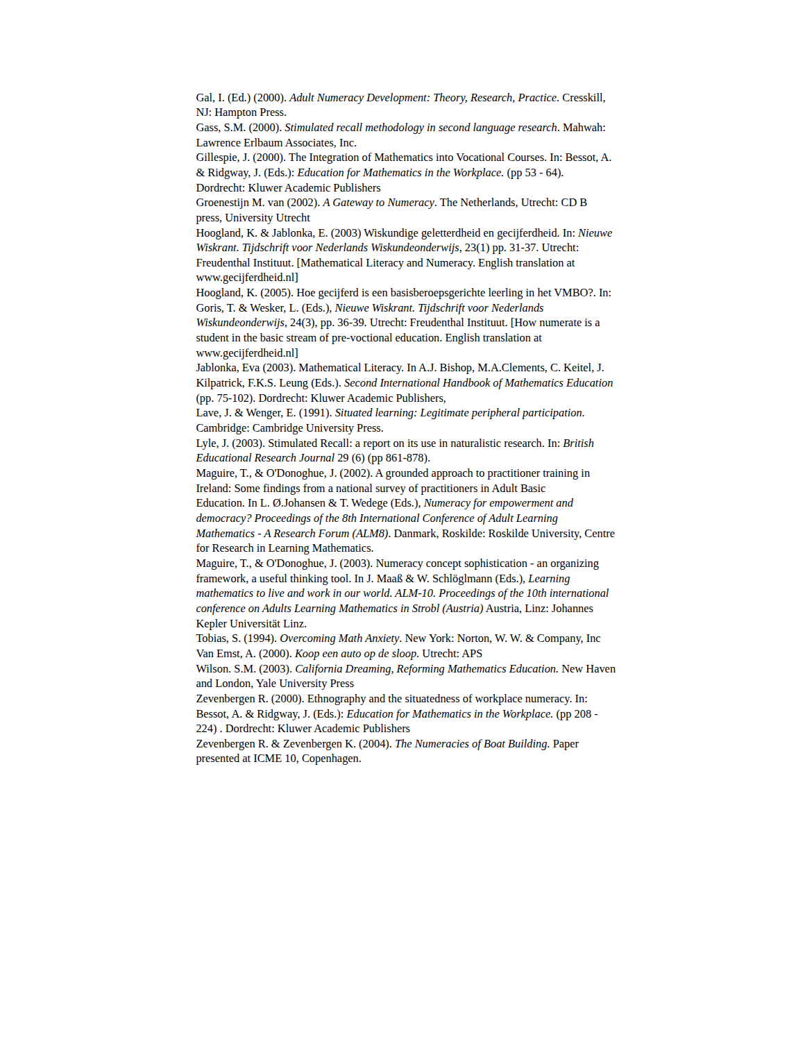Gal, I. (Ed.) (2000). Adult Numeracy Development: Theory, Research, Practice. Cresskill, NJ: Hampton Press.
Gass, S.M. (2000). Stimulated recall methodology in second language research. Mahwah: Lawrence Erlbaum Associates, Inc.
Gillespie, J. (2000). The Integration of Mathematics into Vocational Courses. In: Bessot, A. & Ridgway, J. (Eds.): Education for Mathematics in the Workplace. (pp 53 - 64). Dordrecht: Kluwer Academic Publishers
Groenestijn M. van (2002). A Gateway to Numeracy. The Netherlands, Utrecht: CD B press, University Utrecht
Hoogland, K. & Jablonka, E. (2003) Wiskundige geletterdheid en gecijferdheid. In: Nieuwe Wiskrant. Tijdschrift voor Nederlands Wiskundeonderwijs, 23(1) pp. 31-37. Utrecht: Freudenthal Instituut. [Mathematical Literacy and Numeracy. English translation at www.gecijferdheid.nl]
Hoogland, K. (2005). Hoe gecijferd is een basisberoepsgerichte leerling in het VMBO?. In: Goris, T. & Wesker, L. (Eds.), Nieuwe Wiskrant. Tijdschrift voor Nederlands Wiskundeonderwijs, 24(3), pp. 36-39. Utrecht: Freudenthal Instituut. [How numerate is a student in the basic stream of pre-voctional education. English translation at www.gecijferdheid.nl]
Jablonka, Eva (2003). Mathematical Literacy. In A.J. Bishop, M.A.Clements, C. Keitel, J. Kilpatrick, F.K.S. Leung (Eds.). Second International Handbook of Mathematics Education (pp. 75-102). Dordrecht: Kluwer Academic Publishers,
Lave, J. & Wenger, E. (1991). Situated learning: Legitimate peripheral participation. Cambridge: Cambridge University Press.
Lyle, J. (2003). Stimulated Recall: a report on its use in naturalistic research. In: British Educational Research Journal 29 (6) (pp 861-878).
Maguire, T., & O'Donoghue, J. (2002). A grounded approach to practitioner training in Ireland: Some findings from a national survey of practitioners in Adult Basic
Education. In L. Ø.Johansen & T. Wedege (Eds.), Numeracy for empowerment and democracy? Proceedings of the 8th International Conference of Adult Learning Mathematics - A Research Forum (ALM8). Danmark, Roskilde: Roskilde University, Centre for Research in Learning Mathematics.
Maguire, T., & O'Donoghue, J. (2003). Numeracy concept sophistication - an organizing framework, a useful thinking tool. In J. Maaß & W. Schlöglmann (Eds.), Learning mathematics to live and work in our world. ALM-10. Proceedings of the 10th international conference on Adults Learning Mathematics in Strobl (Austria) Austria, Linz: Johannes Kepler Universität Linz.
Tobias, S. (1994). Overcoming Math Anxiety. New York: Norton, W. W. & Company, Inc
Van Emst, A. (2000). Koop een auto op de sloop. Utrecht: APS
Wilson. S.M. (2003). California Dreaming, Reforming Mathematics Education. New Haven and London, Yale University Press
Zevenbergen R. (2000). Ethnography and the situatedness of workplace numeracy. In: Bessot, A. & Ridgway, J. (Eds.): Education for Mathematics in the Workplace. (pp 208 - 224) . Dordrecht: Kluwer Academic Publishers
Zevenbergen R. & Zevenbergen K. (2004). The Numeracies of Boat Building. Paper presented at ICME 10, Copenhagen.